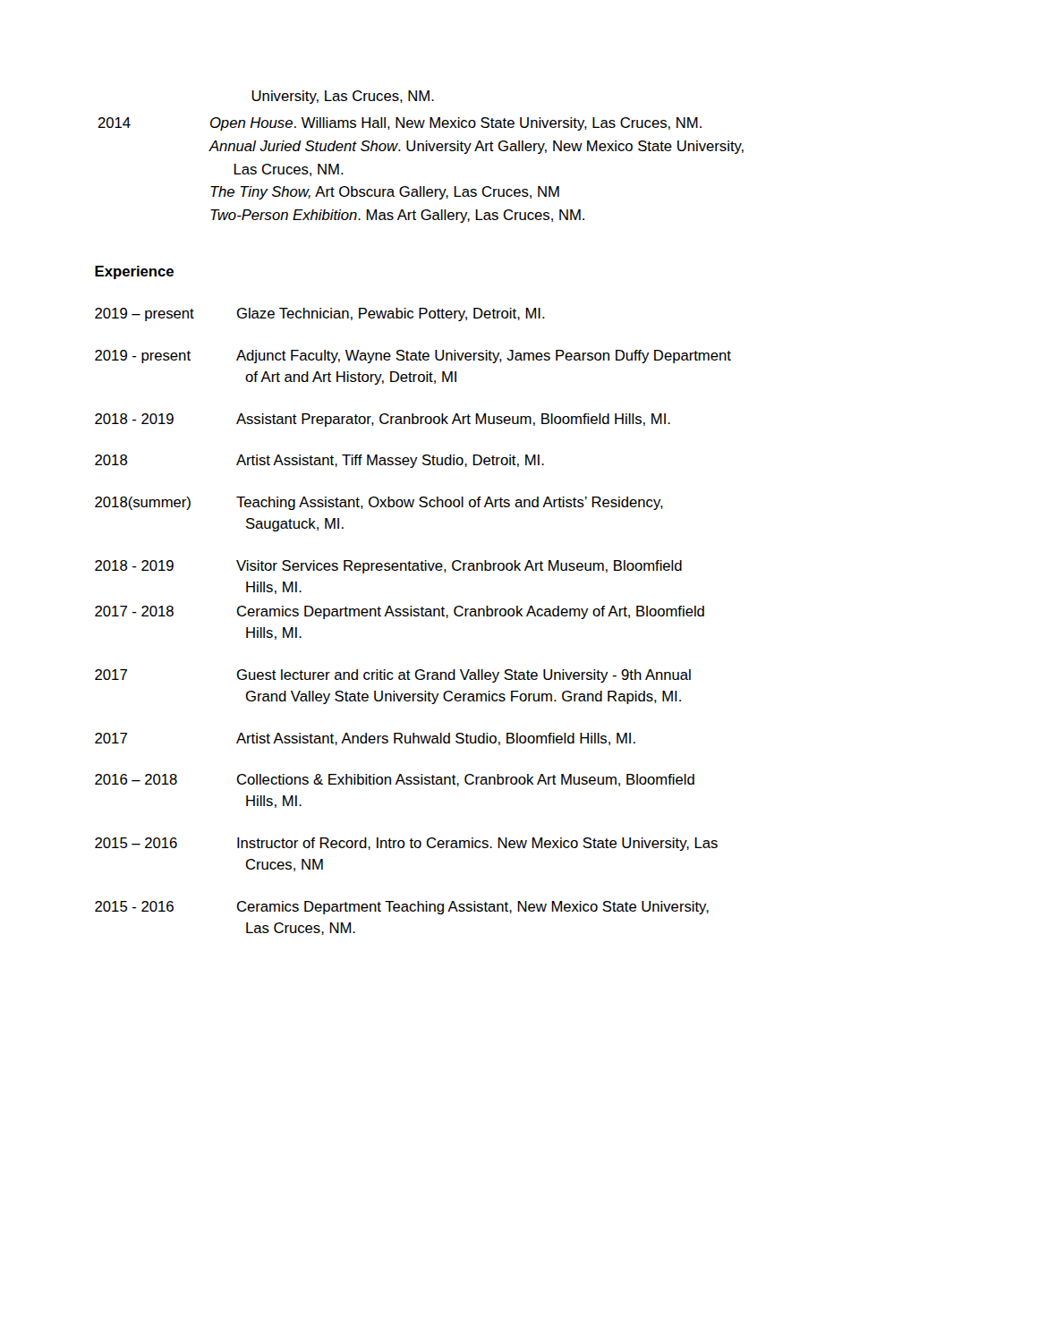University, Las Cruces, NM.
2014
Open House. Williams Hall, New Mexico State University, Las Cruces, NM.
Annual Juried Student Show. University Art Gallery, New Mexico State University,
Las Cruces, NM.
The Tiny Show, Art Obscura Gallery, Las Cruces, NM
Two-Person Exhibition. Mas Art Gallery, Las Cruces, NM.
Experience
2019 – present
Glaze Technician, Pewabic Pottery, Detroit, MI.
2019 - present
Adjunct Faculty, Wayne State University, James Pearson Duffy Departmentof Art and Art History, Detroit, MI
2018 - 2019
Assistant Preparator, Cranbrook Art Museum, Bloomfield Hills, MI.
2018
Artist Assistant, Tiff Massey Studio, Detroit, MI.
2018(summer)
Teaching Assistant, Oxbow School of Arts and Artists’ Residency,Saugatuck, MI.
2018 - 2019
Visitor Services Representative, Cranbrook Art Museum, BloomfieldHills, MI.
2017 - 2018
Ceramics Department Assistant, Cranbrook Academy of Art, BloomfieldHills, MI.
2017
Guest lecturer and critic at Grand Valley State University - 9th AnnualGrand Valley State University Ceramics Forum. Grand Rapids, MI.
2017
Artist Assistant, Anders Ruhwald Studio, Bloomfield Hills, MI.
2016 – 2018
Collections & Exhibition Assistant, Cranbrook Art Museum, BloomfieldHills, MI.
2015 – 2016
Instructor of Record, Intro to Ceramics. New Mexico State University, LasCruces, NM
2015 - 2016
Ceramics Department Teaching Assistant, New Mexico State University,Las Cruces, NM.